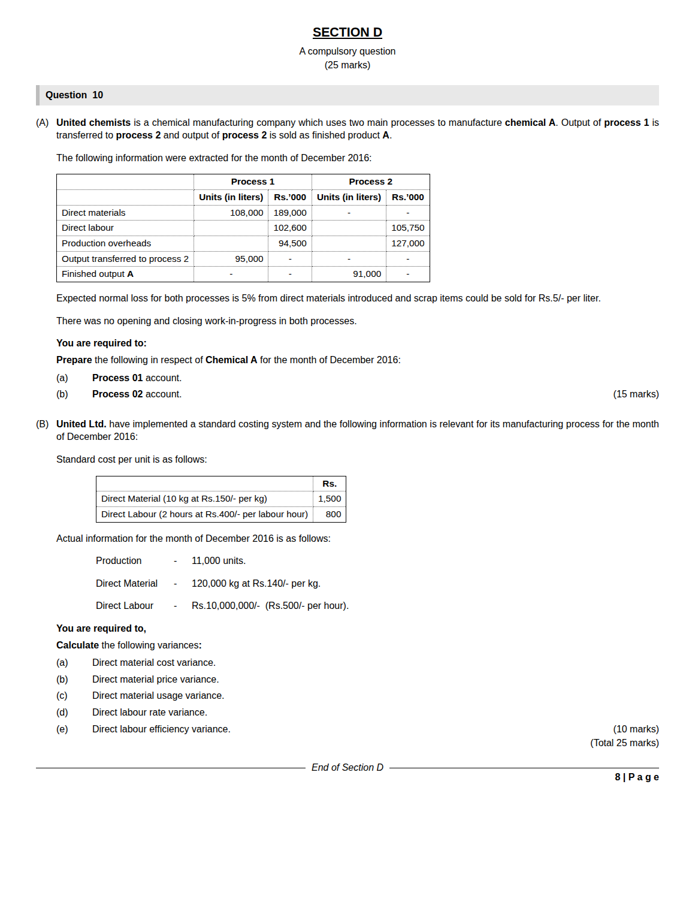SECTION D
A compulsory question
(25 marks)
Question 10
(A)
United chemists is a chemical manufacturing company which uses two main processes to manufacture chemical A. Output of process 1 is transferred to process 2 and output of process 2 is sold as finished product A.
The following information were extracted for the month of December 2016:
| | Process 1 | Process 2 |
| --- | --- | --- |
| | Units (in liters) | Rs.’000 | Units (in liters) | Rs.’000 |
| Direct materials | 108,000 | 189,000 | - | - |
| Direct labour | | 102,600 | | 105,750 |
| Production overheads | | 94,500 | | 127,000 |
| Output transferred to process 2 | 95,000 | - | - | - |
| Finished output A | - | - | 91,000 | - |
Expected normal loss for both processes is 5% from direct materials introduced and scrap items could be sold for Rs.5/- per liter.
There was no opening and closing work-in-progress in both processes.
You are required to:
Prepare the following in respect of Chemical A for the month of December 2016:
(a) Process 01 account.
(b) Process 02 account. (15 marks)
(B)
United Ltd. have implemented a standard costing system and the following information is relevant for its manufacturing process for the month of December 2016:
Standard cost per unit is as follows:
| | Rs. |
| --- | --- |
| Direct Material (10 kg at Rs.150/- per kg) | 1,500 |
| Direct Labour (2 hours at Rs.400/- per labour hour) | 800 |
Actual information for the month of December 2016 is as follows:
Production-11,000 units.
Direct Material-120,000 kg at Rs.140/- per kg.
Direct Labour-Rs.10,000,000/- (Rs.500/- per hour).
You are required to,
Calculate the following variances:
(a) Direct material cost variance.
(b) Direct material price variance.
(c) Direct material usage variance.
(d) Direct labour rate variance.
(e) Direct labour efficiency variance. (10 marks)
(Total 25 marks)
End of Section D
8 | P a g e